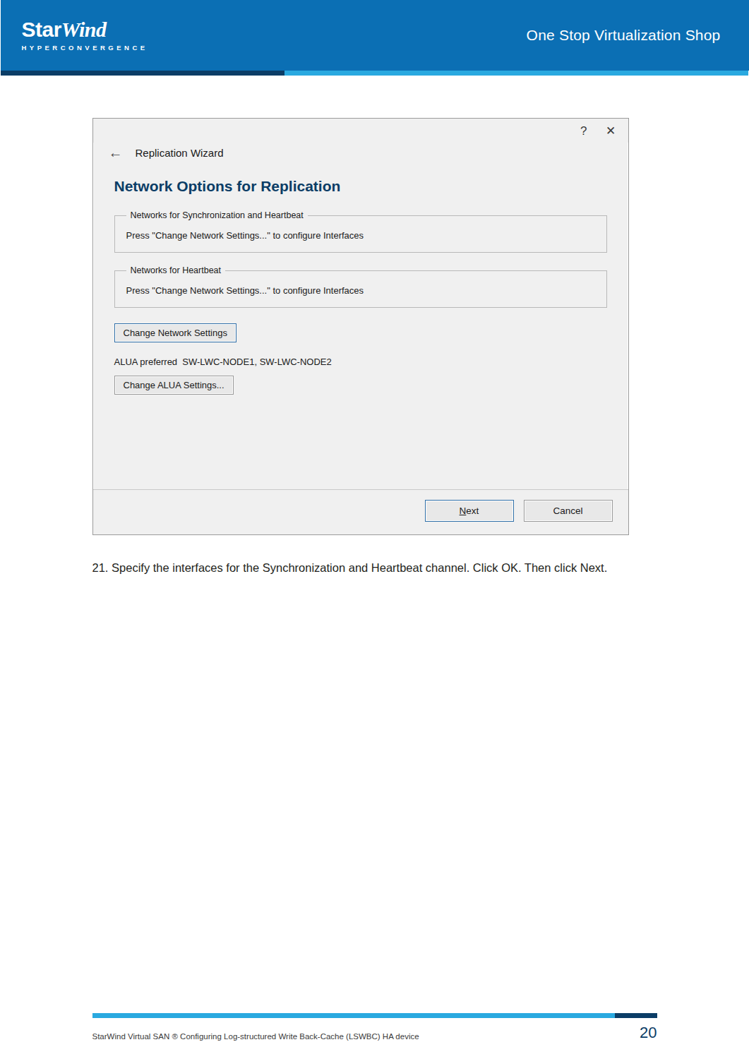Star Wind
HYPERCONVERGENCE
One Stop Virtualization Shop
? ✕
← Replication Wizard
Network Options for Replication
Networks for Synchronization and Heartbeat
Press "Change Network Settings..." to configure Interfaces
Networks for Heartbeat
Press "Change Network Settings..." to configure Interfaces
Change Network Settings
ALUA preferred SW-LWC-NODE1, SW-LWC-NODE2
Change ALUA Settings...
Next
Cancel
21. Specify the interfaces for the Synchronization and Heartbeat channel. Click OK. Then click Next.
StarWind Virtual SAN ® Configuring Log-structured Write Back-Cache (LSWBC) HA device
20